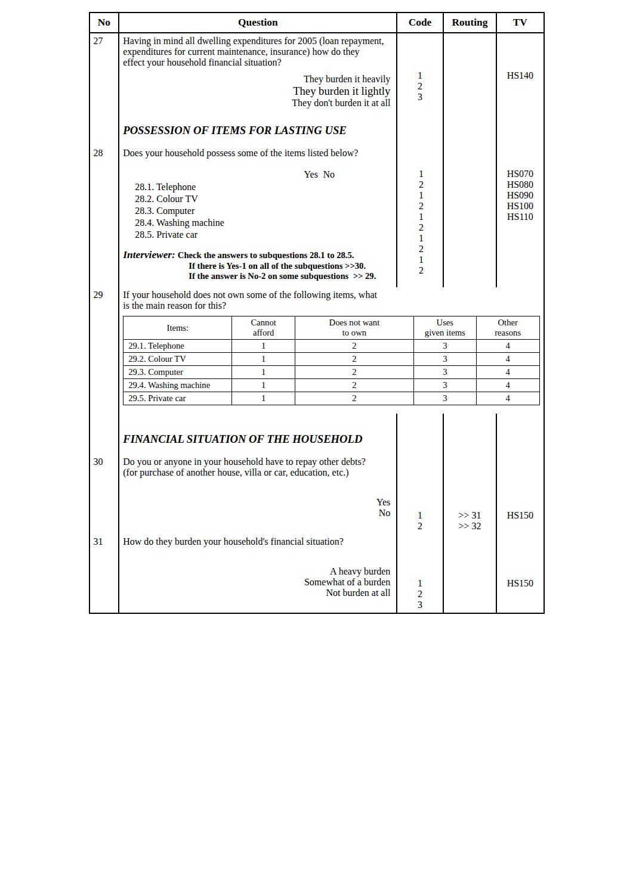| No | Question | Code | Routing | TV |
| --- | --- | --- | --- | --- |
| 27 | Having in mind all dwelling expenditures for 2005 (loan repayment, expenditures for current maintenance, insurance) how do they effect your household financial situation? They burden it heavily They burden it lightly They don't burden it at all | 1 2 3 | | HS140 |
| | POSSESSION OF ITEMS FOR LASTING USE | | | |
| 28 | Does your household possess some of the items listed below? Yes No 28.1. Telephone 28.2. Colour TV 28.3. Computer 28.4. Washing machine 28.5. Private car Interviewer: Check the answers to subquestions 28.1 to 28.5. If there is Yes-1 on all of the subquestions >>30. If the answer is No-2 on some subquestions >> 29. | 1 2 1 2 1 2 1 2 1 2 | | HS070 HS080 HS090 HS100 HS110 |
| 29 | If your household does not own some of the following items, what is the main reason for this? / Items: / Cannot afford / Does not want to own / Uses given items / Other reasons / / --- / --- / --- / --- / --- / / 29.1. Telephone / 1 / 2 / 3 / 4 / / 29.2. Colour TV / 1 / 2 / 3 / 4 / / 29.3. Computer / 1 / 2 / 3 / 4 / / 29.4. Washing machine / 1 / 2 / 3 / 4 / / 29.5. Private car / 1 / 2 / 3 / 4 / |
| | FINANCIAL SITUATION OF THE HOUSEHOLD | | | |
| 30 | Do you or anyone in your household have to repay other debts? (for purchase of another house, villa or car, education, etc.) Yes No | 1 2 | >> 31 >> 32 | HS150 |
| 31 | How do they burden your household's financial situation? A heavy burden Somewhat of a burden Not burden at all | 1 2 3 | | HS150 |